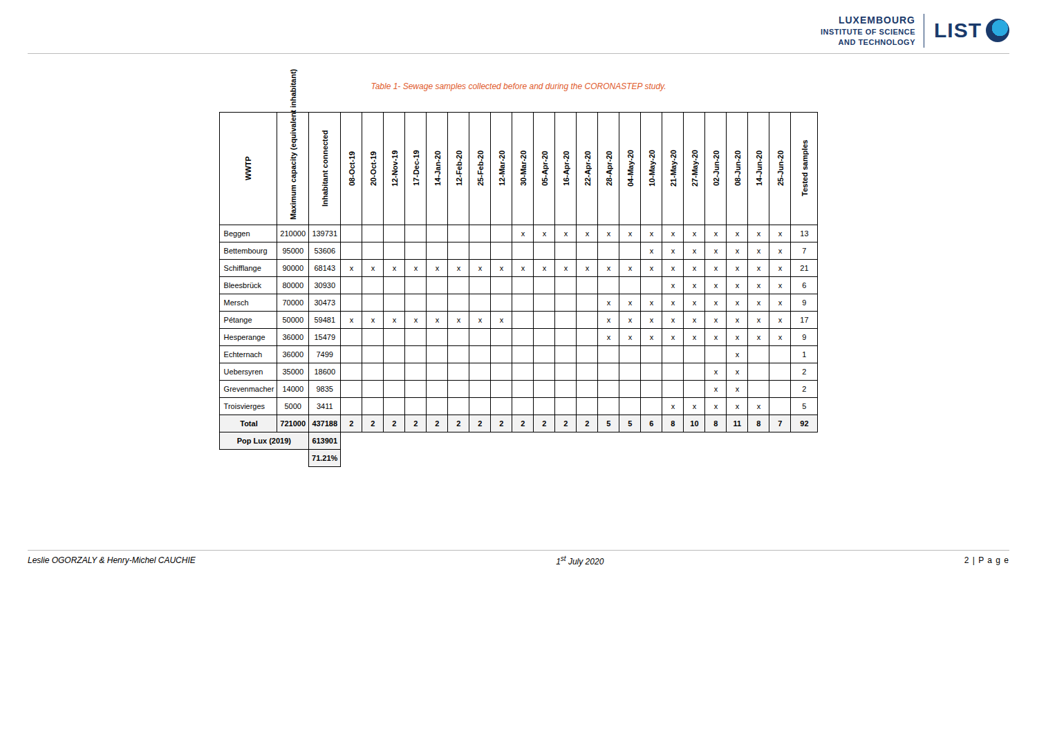LUXEMBOURG
INSTITUTE OF SCIENCE
AND TECHNOLOGY
LIST
Table 1- Sewage samples collected before and during the CORONASTEP study.
| WWTP | Maximum capacity (equivalent inhabitant) | Inhabitant connected | 08-Oct-19 | 20-Oct-19 | 12-Nov-19 | 17-Dec-19 | 14-Jan-20 | 12-Feb-20 | 25-Feb-20 | 12-Mar-20 | 30-Mar-20 | 05-Apr-20 | 16-Apr-20 | 22-Apr-20 | 28-Apr-20 | 04-May-20 | 10-May-20 | 21-May-20 | 27-May-20 | 02-Jun-20 | 08-Jun-20 | 14-Jun-20 | 25-Jun-20 | Tested samples |
| --- | --- | --- | --- | --- | --- | --- | --- | --- | --- | --- | --- | --- | --- | --- | --- | --- | --- | --- | --- | --- | --- | --- | --- | --- |
| Beggen | 210000 | 139731 | | | | | | | | | x | x | x | x | x | x | x | x | x | x | x | x | x | 13 |
| Bettembourg | 95000 | 53606 | | | | | | | | | | | | | | | x | x | x | x | x | x | x | 7 |
| Schifflange | 90000 | 68143 | x | x | x | x | x | x | x | x | x | x | x | x | x | x | x | x | x | x | x | x | x | 21 |
| Bleesbrück | 80000 | 30930 | | | | | | | | | | | | | | | | x | x | x | x | x | x | 6 |
| Mersch | 70000 | 30473 | | | | | | | | | | | | | x | x | x | x | x | x | x | x | x | 9 |
| Pétange | 50000 | 59481 | x | x | x | x | x | x | x | x | | | | | x | x | x | x | x | x | x | x | x | 17 |
| Hesperange | 36000 | 15479 | | | | | | | | | | | | | x | x | x | x | x | x | x | x | x | 9 |
| Echternach | 36000 | 7499 | | | | | | | | | | | | | | | | | | | x | | | 1 |
| Uebersyren | 35000 | 18600 | | | | | | | | | | | | | | | | | | x | x | | | 2 |
| Grevenmacher | 14000 | 9835 | | | | | | | | | | | | | | | | | | x | x | | | 2 |
| Troisvierges | 5000 | 3411 | | | | | | | | | | | | | | | | x | x | x | x | x | | 5 |
| Total | 721000 | 437188 | 2 | 2 | 2 | 2 | 2 | 2 | 2 | 2 | 2 | 2 | 2 | 2 | 5 | 5 | 6 | 8 | 10 | 8 | 11 | 8 | 7 | 92 |
| Pop Lux (2019) | 613901 | |
| | 71.21% | |
Leslie OGORZALY & Henry-Michel CAUCHIE
1st July 2020
2 | P a g e